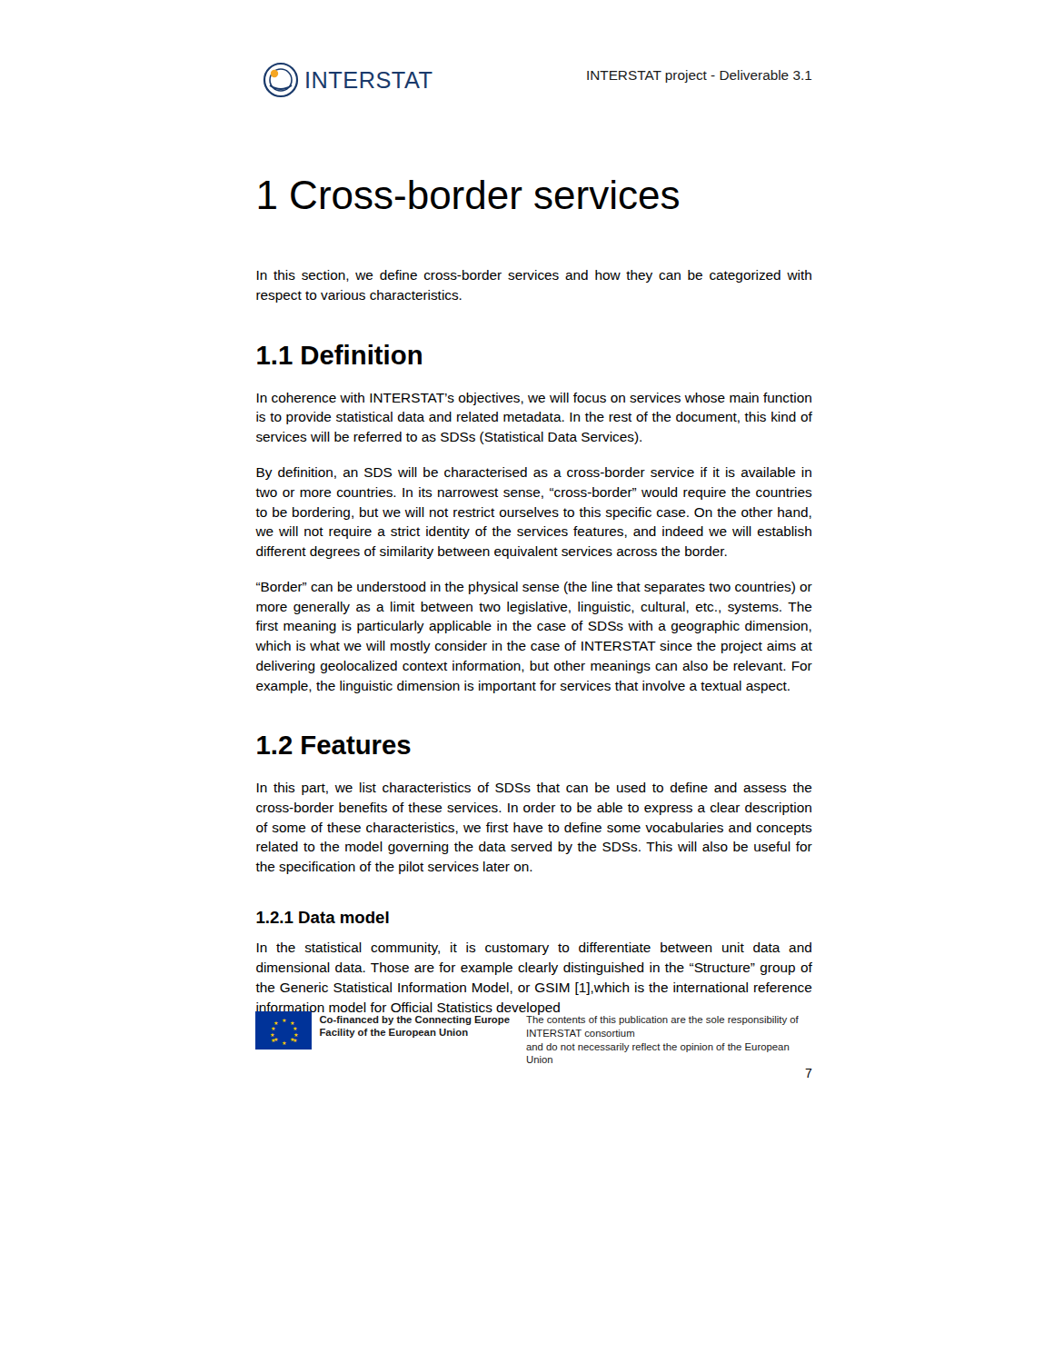INTERSTAT
INTERSTAT project - Deliverable 3.1
1 Cross-border services
In this section, we define cross-border services and how they can be categorized with respect to various characteristics.
1.1 Definition
In coherence with INTERSTAT’s objectives, we will focus on services whose main function is to provide statistical data and related metadata. In the rest of the document, this kind of services will be referred to as SDSs (Statistical Data Services).
By definition, an SDS will be characterised as a cross-border service if it is available in two or more countries. In its narrowest sense, “cross-border” would require the countries to be bordering, but we will not restrict ourselves to this specific case. On the other hand, we will not require a strict identity of the services features, and indeed we will establish different degrees of similarity between equivalent services across the border.
“Border” can be understood in the physical sense (the line that separates two countries) or more generally as a limit between two legislative, linguistic, cultural, etc., systems. The first meaning is particularly applicable in the case of SDSs with a geographic dimension, which is what we will mostly consider in the case of INTERSTAT since the project aims at delivering geolocalized context information, but other meanings can also be relevant. For example, the linguistic dimension is important for services that involve a textual aspect.
1.2 Features
In this part, we list characteristics of SDSs that can be used to define and assess the cross-border benefits of these services. In order to be able to express a clear description of some of these characteristics, we first have to define some vocabularies and concepts related to the model governing the data served by the SDSs. This will also be useful for the specification of the pilot services later on.
1.2.1 Data model
In the statistical community, it is customary to differentiate between unit data and dimensional data. Those are for example clearly distinguished in the “Structure” group of the Generic Statistical Information Model, or GSIM [1],which is the international reference information model for Official Statistics developed
★ ★ ★ ★ ★ ★ ★ ★ ★ ★ ★ ★
Co-financed by the Connecting Europe
Facility of the European Union
The contents of this publication are the sole responsibility of INTERSTAT consortium
and do not necessarily reflect the opinion of the European Union
7